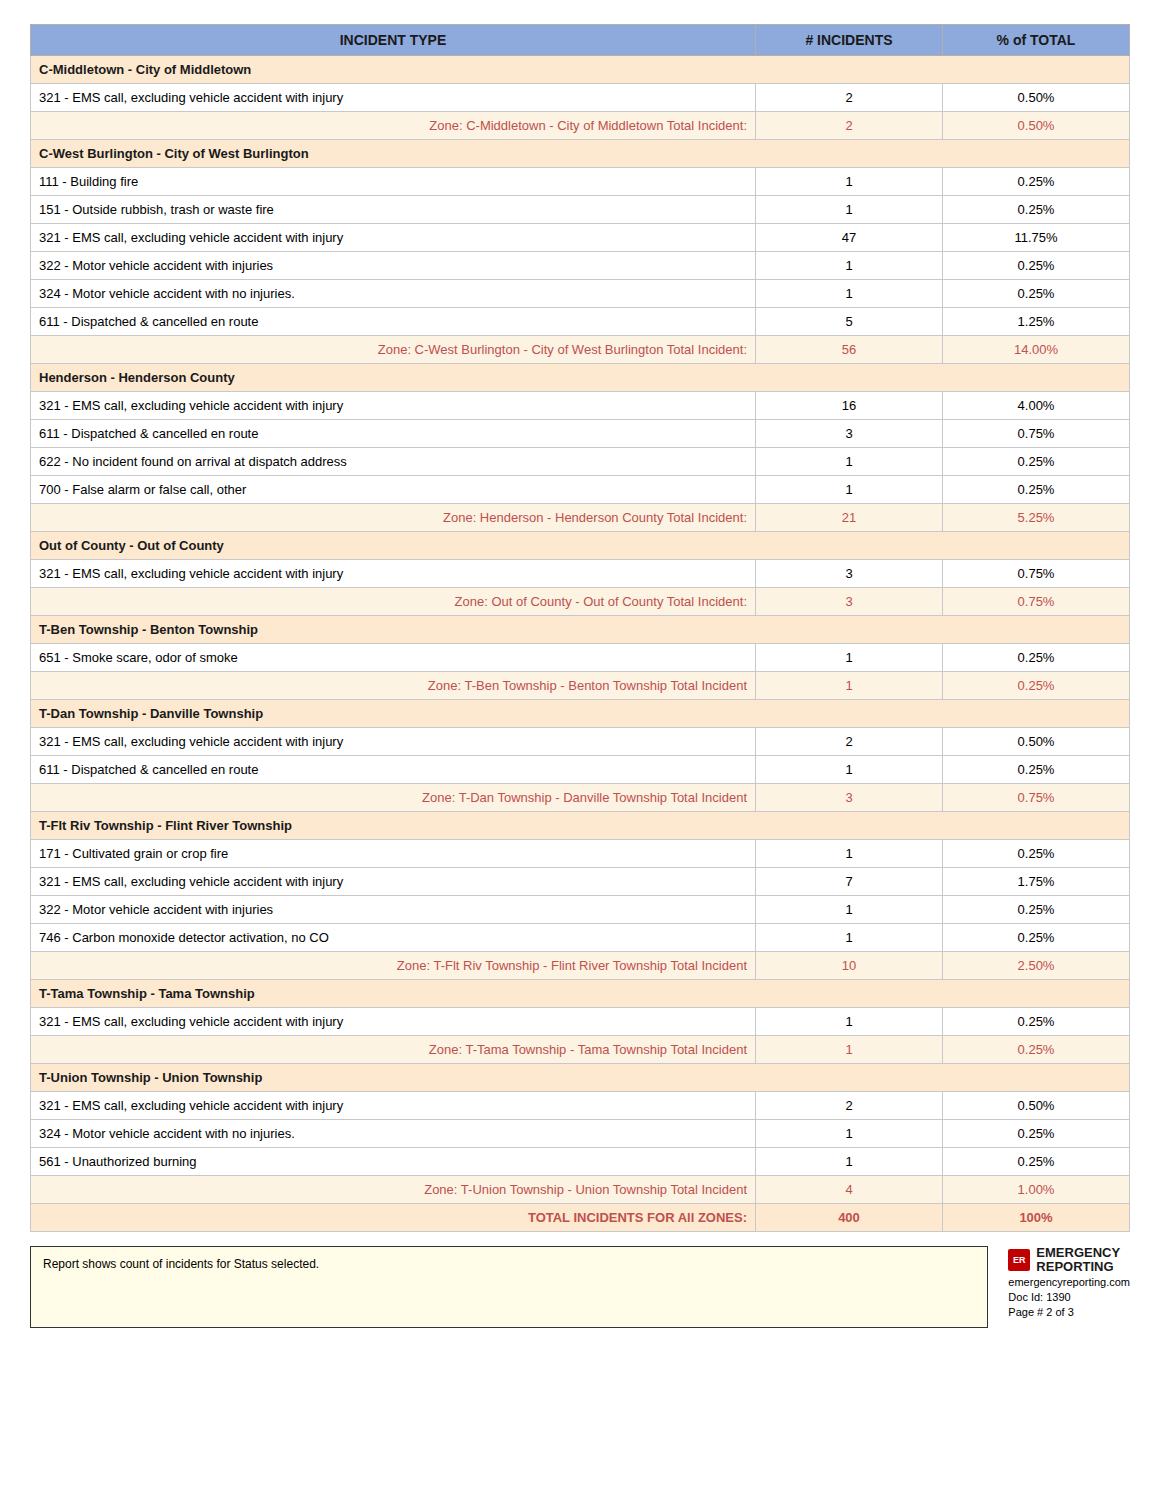| INCIDENT TYPE | # INCIDENTS | % of TOTAL |
| --- | --- | --- |
| C-Middletown - City of Middletown |
| 321 - EMS call, excluding vehicle accident with injury | 2 | 0.50% |
| Zone: C-Middletown - City of Middletown Total Incident: | 2 | 0.50% |
| C-West Burlington - City of West Burlington |
| 111 - Building fire | 1 | 0.25% |
| 151 - Outside rubbish, trash or waste fire | 1 | 0.25% |
| 321 - EMS call, excluding vehicle accident with injury | 47 | 11.75% |
| 322 - Motor vehicle accident with injuries | 1 | 0.25% |
| 324 - Motor vehicle accident with no injuries. | 1 | 0.25% |
| 611 - Dispatched & cancelled en route | 5 | 1.25% |
| Zone: C-West Burlington - City of West Burlington Total Incident: | 56 | 14.00% |
| Henderson - Henderson County |
| 321 - EMS call, excluding vehicle accident with injury | 16 | 4.00% |
| 611 - Dispatched & cancelled en route | 3 | 0.75% |
| 622 - No incident found on arrival at dispatch address | 1 | 0.25% |
| 700 - False alarm or false call, other | 1 | 0.25% |
| Zone: Henderson - Henderson County Total Incident: | 21 | 5.25% |
| Out of County - Out of County |
| 321 - EMS call, excluding vehicle accident with injury | 3 | 0.75% |
| Zone: Out of County - Out of County Total Incident: | 3 | 0.75% |
| T-Ben Township - Benton Township |
| 651 - Smoke scare, odor of smoke | 1 | 0.25% |
| Zone: T-Ben Township - Benton Township Total Incident | 1 | 0.25% |
| T-Dan Township - Danville Township |
| 321 - EMS call, excluding vehicle accident with injury | 2 | 0.50% |
| 611 - Dispatched & cancelled en route | 1 | 0.25% |
| Zone: T-Dan Township - Danville Township Total Incident | 3 | 0.75% |
| T-Flt Riv Township - Flint River Township |
| 171 - Cultivated grain or crop fire | 1 | 0.25% |
| 321 - EMS call, excluding vehicle accident with injury | 7 | 1.75% |
| 322 - Motor vehicle accident with injuries | 1 | 0.25% |
| 746 - Carbon monoxide detector activation, no CO | 1 | 0.25% |
| Zone: T-Flt Riv Township - Flint River Township Total Incident | 10 | 2.50% |
| T-Tama Township - Tama Township |
| 321 - EMS call, excluding vehicle accident with injury | 1 | 0.25% |
| Zone: T-Tama Township - Tama Township Total Incident | 1 | 0.25% |
| T-Union Township - Union Township |
| 321 - EMS call, excluding vehicle accident with injury | 2 | 0.50% |
| 324 - Motor vehicle accident with no injuries. | 1 | 0.25% |
| 561 - Unauthorized burning | 1 | 0.25% |
| Zone: T-Union Township - Union Township Total Incident | 4 | 1.00% |
| TOTAL INCIDENTS FOR All ZONES: | 400 | 100% |
Report shows count of incidents for Status selected.
ER EMERGENCY REPORTING
emergencyreporting.com
Doc Id: 1390
Page # 2 of 3